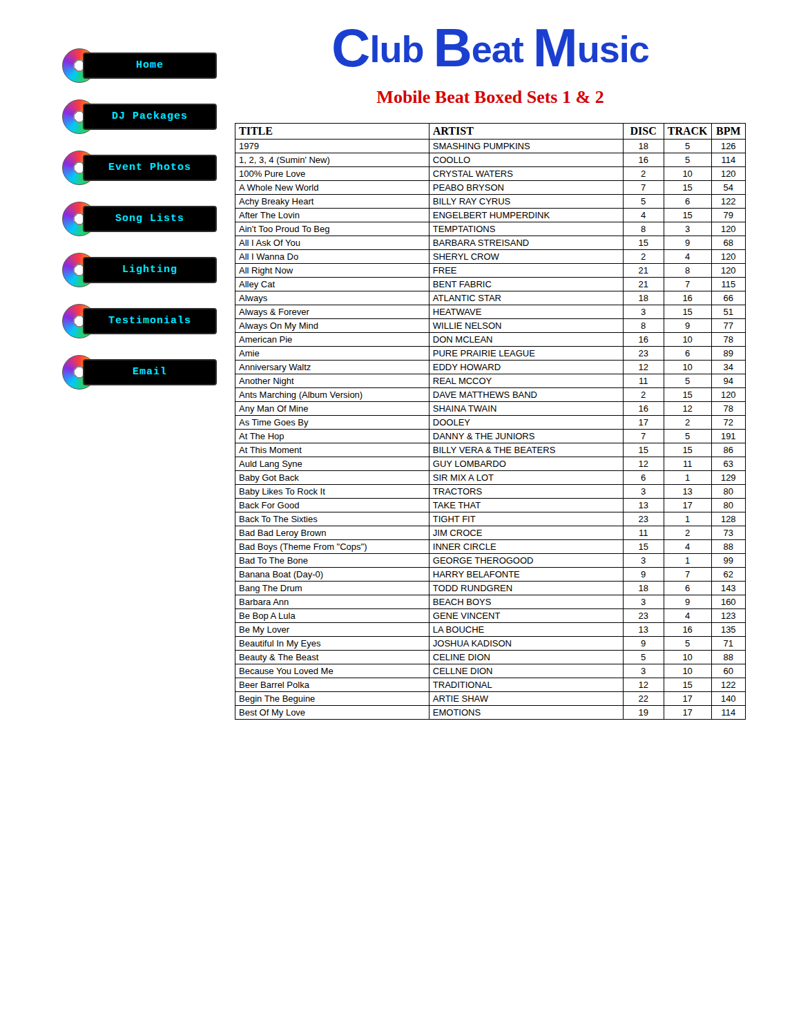Home
DJ Packages
Event Photos
Song Lists
Lighting
Testimonials
Email
Club Beat Music
Mobile Beat Boxed Sets 1 & 2
| TITLE | ARTIST | DISC | TRACK | BPM |
| --- | --- | --- | --- | --- |
| 1979 | SMASHING PUMPKINS | 18 | 5 | 126 |
| 1, 2, 3, 4 (Sumin' New) | COOLLO | 16 | 5 | 114 |
| 100% Pure Love | CRYSTAL WATERS | 2 | 10 | 120 |
| A Whole New World | PEABO BRYSON | 7 | 15 | 54 |
| Achy Breaky Heart | BILLY RAY CYRUS | 5 | 6 | 122 |
| After The Lovin | ENGELBERT HUMPERDINK | 4 | 15 | 79 |
| Ain't Too Proud To Beg | TEMPTATIONS | 8 | 3 | 120 |
| All I Ask Of You | BARBARA STREISAND | 15 | 9 | 68 |
| All I Wanna Do | SHERYL CROW | 2 | 4 | 120 |
| All Right Now | FREE | 21 | 8 | 120 |
| Alley Cat | BENT FABRIC | 21 | 7 | 115 |
| Always | ATLANTIC STAR | 18 | 16 | 66 |
| Always & Forever | HEATWAVE | 3 | 15 | 51 |
| Always On My Mind | WILLIE NELSON | 8 | 9 | 77 |
| American Pie | DON MCLEAN | 16 | 10 | 78 |
| Amie | PURE PRAIRIE LEAGUE | 23 | 6 | 89 |
| Anniversary Waltz | EDDY HOWARD | 12 | 10 | 34 |
| Another Night | REAL MCCOY | 11 | 5 | 94 |
| Ants Marching (Album Version) | DAVE MATTHEWS BAND | 2 | 15 | 120 |
| Any Man Of Mine | SHAINA TWAIN | 16 | 12 | 78 |
| As Time Goes By | DOOLEY | 17 | 2 | 72 |
| At The Hop | DANNY & THE JUNIORS | 7 | 5 | 191 |
| At This Moment | BILLY VERA & THE BEATERS | 15 | 15 | 86 |
| Auld Lang Syne | GUY LOMBARDO | 12 | 11 | 63 |
| Baby Got Back | SIR MIX A LOT | 6 | 1 | 129 |
| Baby Likes To Rock It | TRACTORS | 3 | 13 | 80 |
| Back For Good | TAKE THAT | 13 | 17 | 80 |
| Back To The Sixties | TIGHT FIT | 23 | 1 | 128 |
| Bad Bad Leroy Brown | JIM CROCE | 11 | 2 | 73 |
| Bad Boys (Theme From "Cops") | INNER CIRCLE | 15 | 4 | 88 |
| Bad To The Bone | GEORGE THEROGOOD | 3 | 1 | 99 |
| Banana Boat (Day-0) | HARRY BELAFONTE | 9 | 7 | 62 |
| Bang The Drum | TODD RUNDGREN | 18 | 6 | 143 |
| Barbara Ann | BEACH BOYS | 3 | 9 | 160 |
| Be Bop A Lula | GENE VINCENT | 23 | 4 | 123 |
| Be My Lover | LA BOUCHE | 13 | 16 | 135 |
| Beautiful In My Eyes | JOSHUA KADISON | 9 | 5 | 71 |
| Beauty & The Beast | CELINE DION | 5 | 10 | 88 |
| Because You Loved Me | CELLNE DION | 3 | 10 | 60 |
| Beer Barrel Polka | TRADITIONAL | 12 | 15 | 122 |
| Begin The Beguine | ARTIE SHAW | 22 | 17 | 140 |
| Best Of My Love | EMOTIONS | 19 | 17 | 114 |